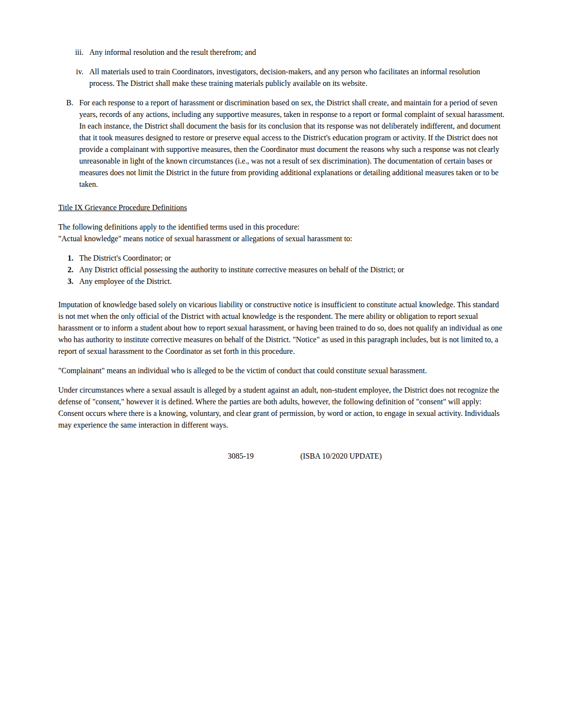Any informal resolution and the result therefrom; and
All materials used to train Coordinators, investigators, decision-makers, and any person who facilitates an informal resolution process. The District shall make these training materials publicly available on its website.
For each response to a report of harassment or discrimination based on sex, the District shall create, and maintain for a period of seven years, records of any actions, including any supportive measures, taken in response to a report or formal complaint of sexual harassment. In each instance, the District shall document the basis for its conclusion that its response was not deliberately indifferent, and document that it took measures designed to restore or preserve equal access to the District's education program or activity. If the District does not provide a complainant with supportive measures, then the Coordinator must document the reasons why such a response was not clearly unreasonable in light of the known circumstances (i.e., was not a result of sex discrimination). The documentation of certain bases or measures does not limit the District in the future from providing additional explanations or detailing additional measures taken or to be taken.
Title IX Grievance Procedure Definitions
The following definitions apply to the identified terms used in this procedure:
"Actual knowledge" means notice of sexual harassment or allegations of sexual harassment to:
The District's Coordinator; or
Any District official possessing the authority to institute corrective measures on behalf of the District; or
Any employee of the District.
Imputation of knowledge based solely on vicarious liability or constructive notice is insufficient to constitute actual knowledge. This standard is not met when the only official of the District with actual knowledge is the respondent. The mere ability or obligation to report sexual harassment or to inform a student about how to report sexual harassment, or having been trained to do so, does not qualify an individual as one who has authority to institute corrective measures on behalf of the District. "Notice" as used in this paragraph includes, but is not limited to, a report of sexual harassment to the Coordinator as set forth in this procedure.
"Complainant" means an individual who is alleged to be the victim of conduct that could constitute sexual harassment.
Under circumstances where a sexual assault is alleged by a student against an adult, non-student employee, the District does not recognize the defense of "consent," however it is defined. Where the parties are both adults, however, the following definition of "consent" will apply: Consent occurs where there is a knowing, voluntary, and clear grant of permission, by word or action, to engage in sexual activity. Individuals may experience the same interaction in different ways.
3085-19 (ISBA 10/2020 UPDATE)